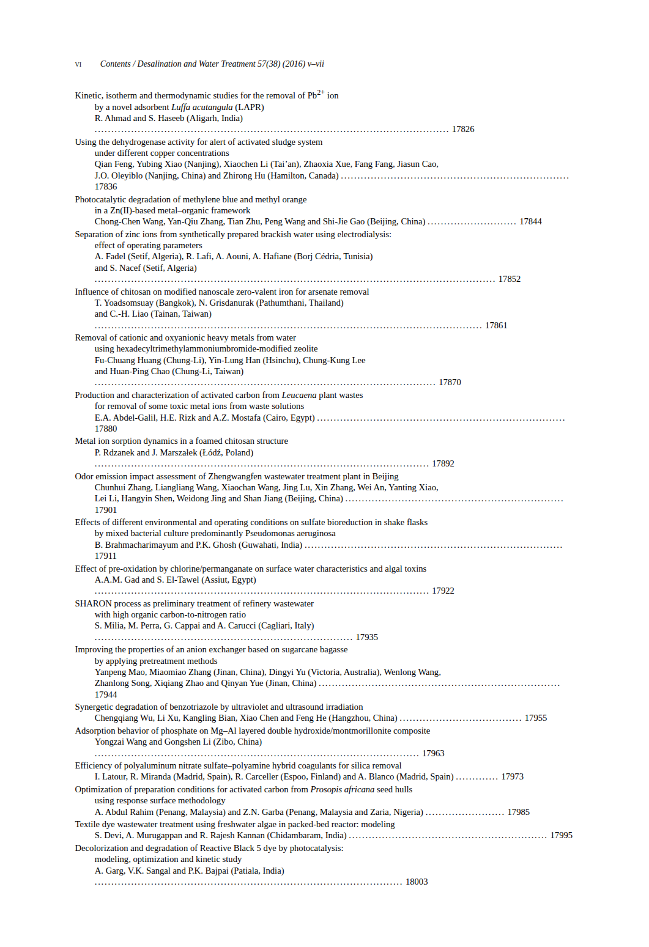vi Contents / Desalination and Water Treatment 57(38) (2016) v–vii
Kinetic, isotherm and thermodynamic studies for the removal of Pb2+ ion by a novel adsorbent Luffa acutangula (LAPR) R. Ahmad and S. Haseeb (Aligarh, India) ........................................................................................................... 17826
Using the dehydrogenase activity for alert of activated sludge system under different copper concentrations Qian Feng, Yubing Xiao (Nanjing), Xiaochen Li (Tai’an), Zhaoxia Xue, Fang Fang, Jiasun Cao, J.O. Oleyiblo (Nanjing, China) and Zhirong Hu (Hamilton, Canada) ..................................................................... 17836
Photocatalytic degradation of methylene blue and methyl orange in a Zn(II)-based metal–organic framework Chong-Chen Wang, Yan-Qiu Zhang, Tian Zhu, Peng Wang and Shi-Jie Gao (Beijing, China) ........................... 17844
Separation of zinc ions from synthetically prepared brackish water using electrodialysis: effect of operating parameters A. Fadel (Setif, Algeria), R. Lafi, A. Aouni, A. Hafiane (Borj Cédria, Tunisia) and S. Nacef (Setif, Algeria) ......................................................................................................................... 17852
Influence of chitosan on modified nanoscale zero-valent iron for arsenate removal T. Yoadsomsuay (Bangkok), N. Grisdanurak (Pathumthani, Thailand) and C.-H. Liao (Tainan, Taiwan) ..................................................................................................................... 17861
Removal of cationic and oxyanionic heavy metals from water using hexadecyltrimethylammoniumbromide-modified zeolite Fu-Chuang Huang (Chung-Li), Yin-Lung Han (Hsinchu), Chung-Kung Lee and Huan-Ping Chao (Chung-Li, Taiwan) ....................................................................................................... 17870
Production and characterization of activated carbon from Leucaena plant wastes for removal of some toxic metal ions from waste solutions E.A. Abdel-Galil, H.E. Rizk and A.Z. Mostafa (Cairo, Egypt) ........................................................................... 17880
Metal ion sorption dynamics in a foamed chitosan structure P. Rdzanek and J. Marszałek (Łódź, Poland) ..................................................................................................... 17892
Odor emission impact assessment of Zhengwangfen wastewater treatment plant in Beijing Chunhui Zhang, Liangliang Wang, Xiaochan Wang, Jing Lu, Xin Zhang, Wei An, Yanting Xiao, Lei Li, Hangyin Shen, Weidong Jing and Shan Jiang (Beijing, China) .................................................................. 17901
Effects of different environmental and operating conditions on sulfate bioreduction in shake flasks by mixed bacterial culture predominantly Pseudomonas aeruginosa B. Brahmacharimayum and P.K. Ghosh (Guwahati, India) .............................................................................. 17911
Effect of pre-oxidation by chlorine/permanganate on surface water characteristics and algal toxins A.A.M. Gad and S. El-Tawel (Assiut, Egypt) ..................................................................................................... 17922
SHARON process as preliminary treatment of refinery wastewater with high organic carbon-to-nitrogen ratio S. Milia, M. Perra, G. Cappai and A. Carucci (Cagliari, Italy) .............................................................................. 17935
Improving the properties of an anion exchanger based on sugarcane bagasse by applying pretreatment methods Yanpeng Mao, Miaomiao Zhang (Jinan, China), Dingyi Yu (Victoria, Australia), Wenlong Wang, Zhanlong Song, Xiqiang Zhao and Qinyan Yue (Jinan, China) ......................................................................... 17944
Synergetic degradation of benzotriazole by ultraviolet and ultrasound irradiation Chengqiang Wu, Li Xu, Kangling Bian, Xiao Chen and Feng He (Hangzhou, China) ..................................... 17955
Adsorption behavior of phosphate on Mg–Al layered double hydroxide/montmorillonite composite Yongzai Wang and Gongshen Li (Zibo, China) .................................................................................................. 17963
Efficiency of polyaluminum nitrate sulfate–polyamine hybrid coagulants for silica removal I. Latour, R. Miranda (Madrid, Spain), R. Carceller (Espoo, Finland) and A. Blanco (Madrid, Spain) ............. 17973
Optimization of preparation conditions for activated carbon from Prosopis africana seed hulls using response surface methodology A. Abdul Rahim (Penang, Malaysia) and Z.N. Garba (Penang, Malaysia and Zaria, Nigeria) ........................ 17985
Textile dye wastewater treatment using freshwater algae in packed-bed reactor: modeling S. Devi, A. Murugappan and R. Rajesh Kannan (Chidambaram, India) ............................................................ 17995
Decolorization and degradation of Reactive Black 5 dye by photocatalysis: modeling, optimization and kinetic study A. Garg, V.K. Sangal and P.K. Bajpai (Patiala, India) ............................................................................................. 18003